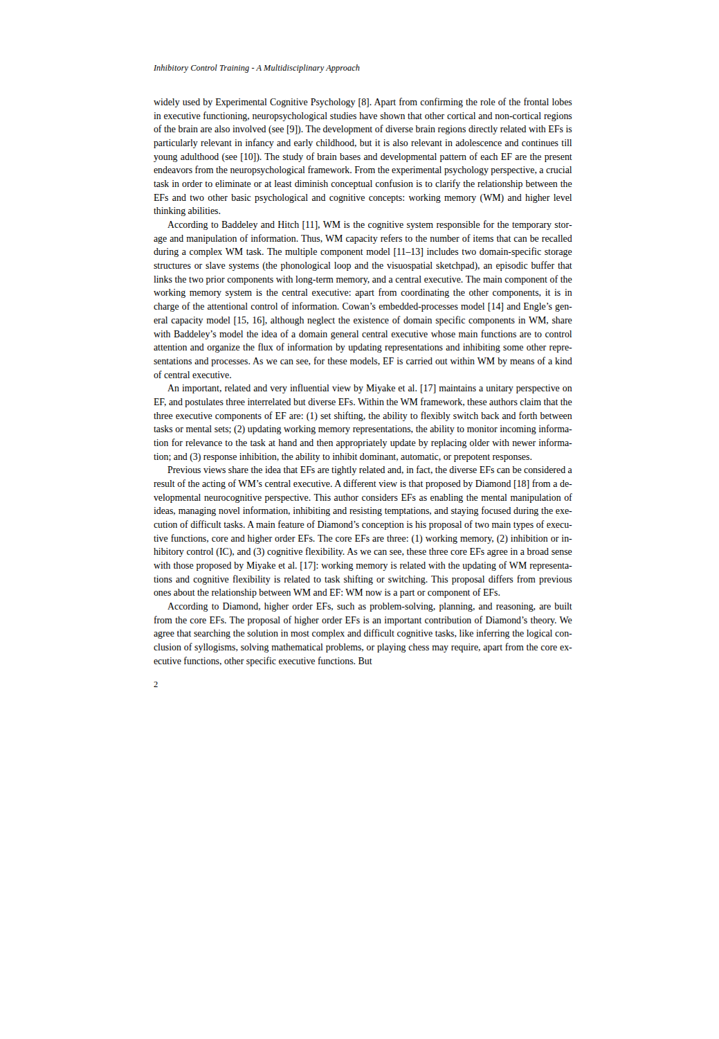Inhibitory Control Training - A Multidisciplinary Approach
widely used by Experimental Cognitive Psychology [8]. Apart from confirming the role of the frontal lobes in executive functioning, neuropsychological studies have shown that other cortical and non-cortical regions of the brain are also involved (see [9]). The development of diverse brain regions directly related with EFs is particularly relevant in infancy and early childhood, but it is also relevant in adolescence and continues till young adulthood (see [10]). The study of brain bases and developmental pattern of each EF are the present endeavors from the neuropsychological framework. From the experimental psychology perspective, a crucial task in order to eliminate or at least diminish conceptual confusion is to clarify the relationship between the EFs and two other basic psychological and cognitive concepts: working memory (WM) and higher level thinking abilities.
According to Baddeley and Hitch [11], WM is the cognitive system responsible for the temporary storage and manipulation of information. Thus, WM capacity refers to the number of items that can be recalled during a complex WM task. The multiple component model [11–13] includes two domain-specific storage structures or slave systems (the phonological loop and the visuospatial sketchpad), an episodic buffer that links the two prior components with long-term memory, and a central executive. The main component of the working memory system is the central executive: apart from coordinating the other components, it is in charge of the attentional control of information. Cowan’s embedded-processes model [14] and Engle’s general capacity model [15, 16], although neglect the existence of domain specific components in WM, share with Baddeley’s model the idea of a domain general central executive whose main functions are to control attention and organize the flux of information by updating representations and inhibiting some other representations and processes. As we can see, for these models, EF is carried out within WM by means of a kind of central executive.
An important, related and very influential view by Miyake et al. [17] maintains a unitary perspective on EF, and postulates three interrelated but diverse EFs. Within the WM framework, these authors claim that the three executive components of EF are: (1) set shifting, the ability to flexibly switch back and forth between tasks or mental sets; (2) updating working memory representations, the ability to monitor incoming information for relevance to the task at hand and then appropriately update by replacing older with newer information; and (3) response inhibition, the ability to inhibit dominant, automatic, or prepotent responses.
Previous views share the idea that EFs are tightly related and, in fact, the diverse EFs can be considered a result of the acting of WM’s central executive. A different view is that proposed by Diamond [18] from a developmental neurocognitive perspective. This author considers EFs as enabling the mental manipulation of ideas, managing novel information, inhibiting and resisting temptations, and staying focused during the execution of difficult tasks. A main feature of Diamond’s conception is his proposal of two main types of executive functions, core and higher order EFs. The core EFs are three: (1) working memory, (2) inhibition or inhibitory control (IC), and (3) cognitive flexibility. As we can see, these three core EFs agree in a broad sense with those proposed by Miyake et al. [17]: working memory is related with the updating of WM representations and cognitive flexibility is related to task shifting or switching. This proposal differs from previous ones about the relationship between WM and EF: WM now is a part or component of EFs.
According to Diamond, higher order EFs, such as problem-solving, planning, and reasoning, are built from the core EFs. The proposal of higher order EFs is an important contribution of Diamond’s theory. We agree that searching the solution in most complex and difficult cognitive tasks, like inferring the logical conclusion of syllogisms, solving mathematical problems, or playing chess may require, apart from the core executive functions, other specific executive functions. But
2